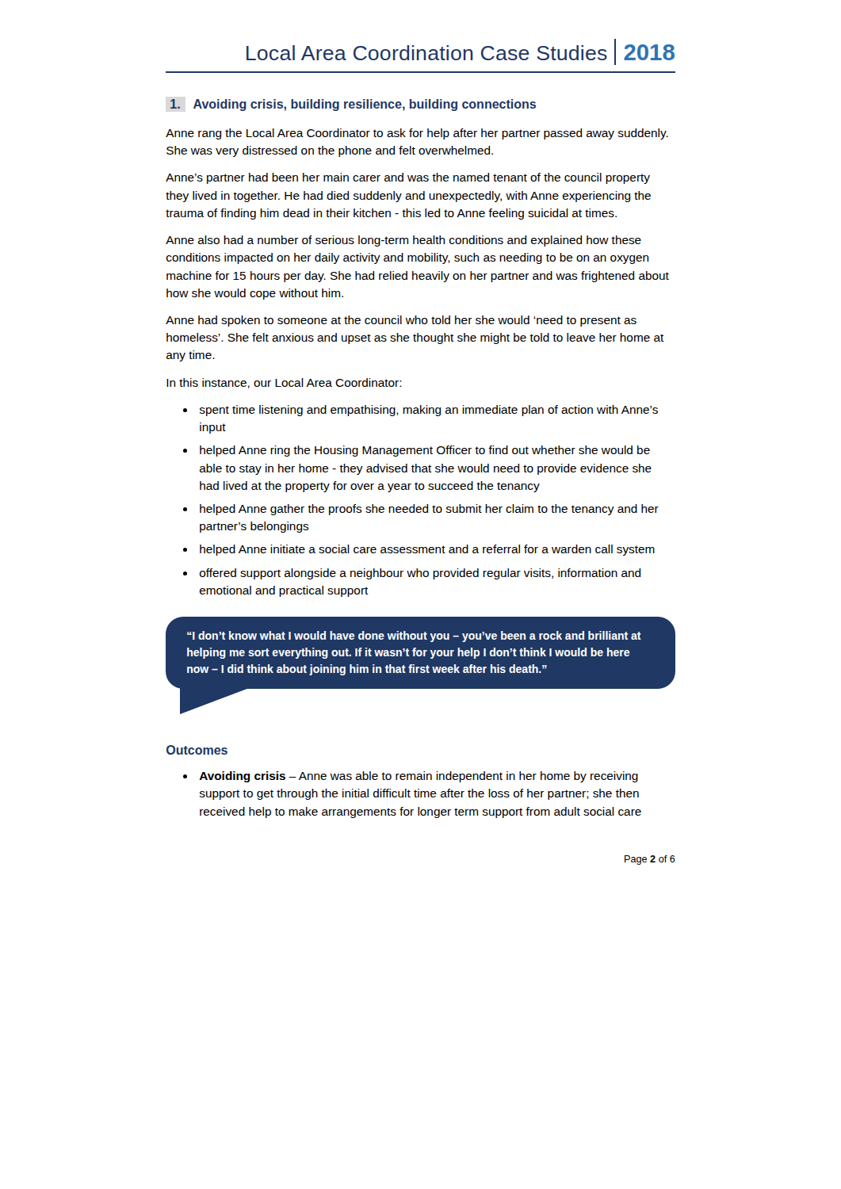Local Area Coordination Case Studies 2018
1. Avoiding crisis, building resilience, building connections
Anne rang the Local Area Coordinator to ask for help after her partner passed away suddenly. She was very distressed on the phone and felt overwhelmed.
Anne’s partner had been her main carer and was the named tenant of the council property they lived in together. He had died suddenly and unexpectedly, with Anne experiencing the trauma of finding him dead in their kitchen - this led to Anne feeling suicidal at times.
Anne also had a number of serious long-term health conditions and explained how these conditions impacted on her daily activity and mobility, such as needing to be on an oxygen machine for 15 hours per day. She had relied heavily on her partner and was frightened about how she would cope without him.
Anne had spoken to someone at the council who told her she would ‘need to present as homeless’. She felt anxious and upset as she thought she might be told to leave her home at any time.
In this instance, our Local Area Coordinator:
spent time listening and empathising, making an immediate plan of action with Anne’s input
helped Anne ring the Housing Management Officer to find out whether she would be able to stay in her home - they advised that she would need to provide evidence she had lived at the property for over a year to succeed the tenancy
helped Anne gather the proofs she needed to submit her claim to the tenancy and her partner’s belongings
helped Anne initiate a social care assessment and a referral for a warden call system
offered support alongside a neighbour who provided regular visits, information and emotional and practical support
“I don’t know what I would have done without you – you’ve been a rock and brilliant at helping me sort everything out. If it wasn’t for your help I don’t think I would be here now – I did think about joining him in that first week after his death.”
Outcomes
Avoiding crisis – Anne was able to remain independent in her home by receiving support to get through the initial difficult time after the loss of her partner; she then received help to make arrangements for longer term support from adult social care
Page 2 of 6